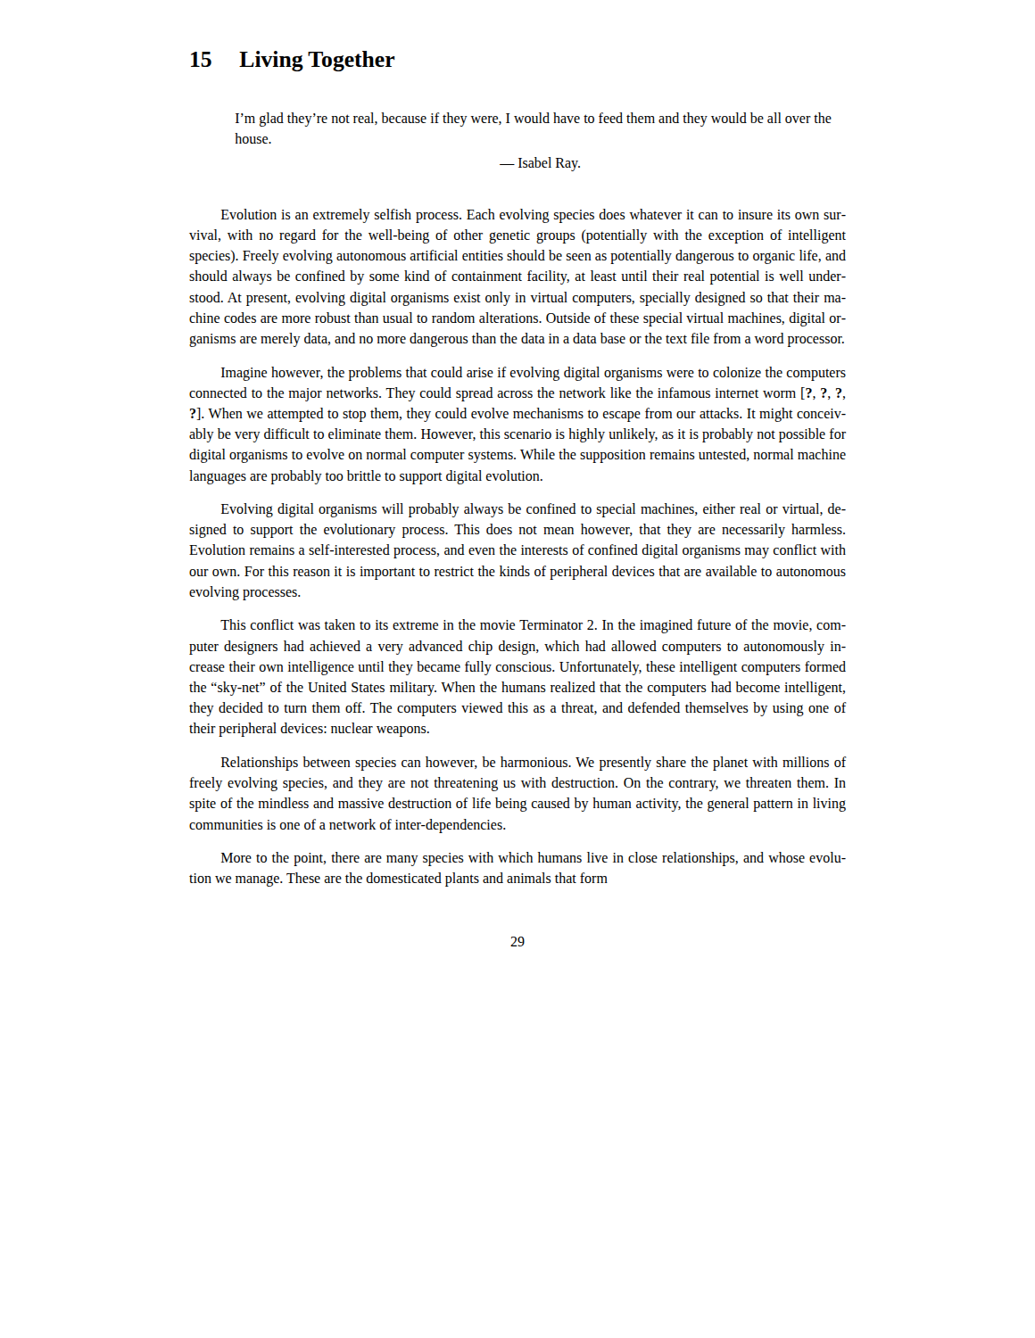15 Living Together
I’m glad they’re not real, because if they were, I would have to feed them and they would be all over the house.
— Isabel Ray.
Evolution is an extremely selfish process. Each evolving species does whatever it can to insure its own survival, with no regard for the well-being of other genetic groups (potentially with the exception of intelligent species). Freely evolving autonomous artificial entities should be seen as potentially dangerous to organic life, and should always be confined by some kind of containment facility, at least until their real potential is well understood. At present, evolving digital organisms exist only in virtual computers, specially designed so that their machine codes are more robust than usual to random alterations. Outside of these special virtual machines, digital organisms are merely data, and no more dangerous than the data in a data base or the text file from a word processor.
Imagine however, the problems that could arise if evolving digital organisms were to colonize the computers connected to the major networks. They could spread across the network like the infamous internet worm [?, ?, ?, ?]. When we attempted to stop them, they could evolve mechanisms to escape from our attacks. It might conceivably be very difficult to eliminate them. However, this scenario is highly unlikely, as it is probably not possible for digital organisms to evolve on normal computer systems. While the supposition remains untested, normal machine languages are probably too brittle to support digital evolution.
Evolving digital organisms will probably always be confined to special machines, either real or virtual, designed to support the evolutionary process. This does not mean however, that they are necessarily harmless. Evolution remains a self-interested process, and even the interests of confined digital organisms may conflict with our own. For this reason it is important to restrict the kinds of peripheral devices that are available to autonomous evolving processes.
This conflict was taken to its extreme in the movie Terminator 2. In the imagined future of the movie, computer designers had achieved a very advanced chip design, which had allowed computers to autonomously increase their own intelligence until they became fully conscious. Unfortunately, these intelligent computers formed the “sky-net” of the United States military. When the humans realized that the computers had become intelligent, they decided to turn them off. The computers viewed this as a threat, and defended themselves by using one of their peripheral devices: nuclear weapons.
Relationships between species can however, be harmonious. We presently share the planet with millions of freely evolving species, and they are not threatening us with destruction. On the contrary, we threaten them. In spite of the mindless and massive destruction of life being caused by human activity, the general pattern in living communities is one of a network of inter-dependencies.
More to the point, there are many species with which humans live in close relationships, and whose evolution we manage. These are the domesticated plants and animals that form
29